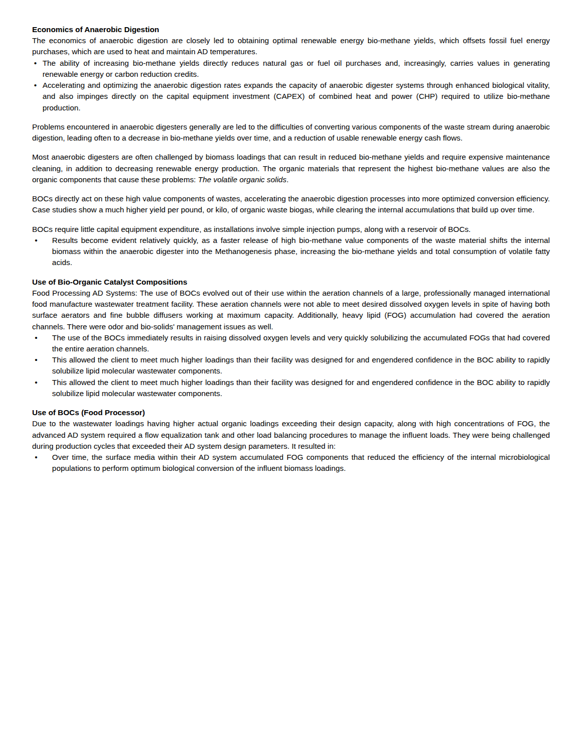Economics of Anaerobic Digestion
The economics of anaerobic digestion are closely led to obtaining optimal renewable energy bio-methane yields, which offsets fossil fuel energy purchases, which are used to heat and maintain AD temperatures.
The ability of increasing bio-methane yields directly reduces natural gas or fuel oil purchases and, increasingly, carries values in generating renewable energy or carbon reduction credits.
Accelerating and optimizing the anaerobic digestion rates expands the capacity of anaerobic digester systems through enhanced biological vitality, and also impinges directly on the capital equipment investment (CAPEX) of combined heat and power (CHP) required to utilize bio-methane production.
Problems encountered in anaerobic digesters generally are led to the difficulties of converting various components of the waste stream during anaerobic digestion, leading often to a decrease in bio-methane yields over time, and a reduction of usable renewable energy cash flows.
Most anaerobic digesters are often challenged by biomass loadings that can result in reduced bio-methane yields and require expensive maintenance cleaning, in addition to decreasing renewable energy production. The organic materials that represent the highest bio-methane values are also the organic components that cause these problems: The volatile organic solids.
BOCs directly act on these high value components of wastes, accelerating the anaerobic digestion processes into more optimized conversion efficiency. Case studies show a much higher yield per pound, or kilo, of organic waste biogas, while clearing the internal accumulations that build up over time.
BOCs require little capital equipment expenditure, as installations involve simple injection pumps, along with a reservoir of BOCs.
Results become evident relatively quickly, as a faster release of high bio-methane value components of the waste material shifts the internal biomass within the anaerobic digester into the Methanogenesis phase, increasing the bio-methane yields and total consumption of volatile fatty acids.
Use of Bio-Organic Catalyst Compositions
Food Processing AD Systems: The use of BOCs evolved out of their use within the aeration channels of a large, professionally managed international food manufacture wastewater treatment facility. These aeration channels were not able to meet desired dissolved oxygen levels in spite of having both surface aerators and fine bubble diffusers working at maximum capacity. Additionally, heavy lipid (FOG) accumulation had covered the aeration channels. There were odor and bio-solids' management issues as well.
The use of the BOCs immediately results in raising dissolved oxygen levels and very quickly solubilizing the accumulated FOGs that had covered the entire aeration channels.
This allowed the client to meet much higher loadings than their facility was designed for and engendered confidence in the BOC ability to rapidly solubilize lipid molecular wastewater components.
This allowed the client to meet much higher loadings than their facility was designed for and engendered confidence in the BOC ability to rapidly solubilize lipid molecular wastewater components.
Use of BOCs (Food Processor)
Due to the wastewater loadings having higher actual organic loadings exceeding their design capacity, along with high concentrations of FOG, the advanced AD system required a flow equalization tank and other load balancing procedures to manage the influent loads. They were being challenged during production cycles that exceeded their AD system design parameters. It resulted in:
Over time, the surface media within their AD system accumulated FOG components that reduced the efficiency of the internal microbiological populations to perform optimum biological conversion of the influent biomass loadings.